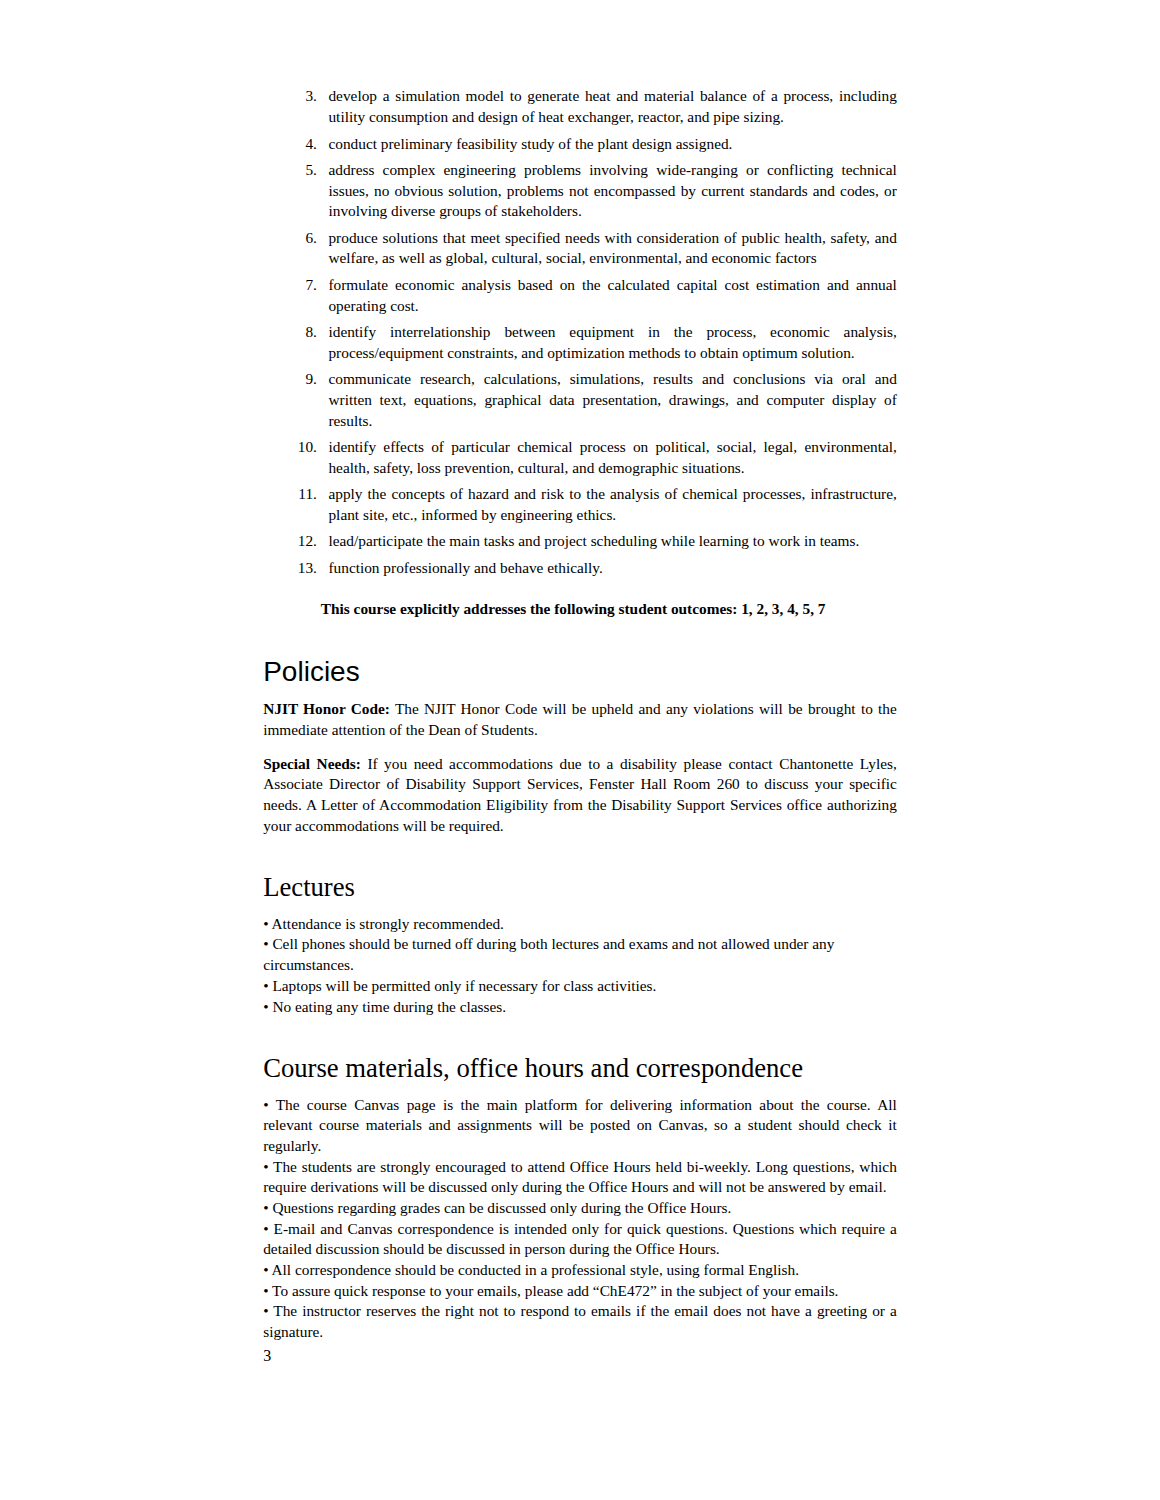develop a simulation model to generate heat and material balance of a process, including utility consumption and design of heat exchanger, reactor, and pipe sizing.
conduct preliminary feasibility study of the plant design assigned.
address complex engineering problems involving wide-ranging or conflicting technical issues, no obvious solution, problems not encompassed by current standards and codes, or involving diverse groups of stakeholders.
produce solutions that meet specified needs with consideration of public health, safety, and welfare, as well as global, cultural, social, environmental, and economic factors
formulate economic analysis based on the calculated capital cost estimation and annual operating cost.
identify interrelationship between equipment in the process, economic analysis, process/equipment constraints, and optimization methods to obtain optimum solution.
communicate research, calculations, simulations, results and conclusions via oral and written text, equations, graphical data presentation, drawings, and computer display of results.
identify effects of particular chemical process on political, social, legal, environmental, health, safety, loss prevention, cultural, and demographic situations.
apply the concepts of hazard and risk to the analysis of chemical processes, infrastructure, plant site, etc., informed by engineering ethics.
lead/participate the main tasks and project scheduling while learning to work in teams.
function professionally and behave ethically.
This course explicitly addresses the following student outcomes: 1, 2, 3, 4, 5, 7
Policies
NJIT Honor Code: The NJIT Honor Code will be upheld and any violations will be brought to the immediate attention of the Dean of Students.
Special Needs: If you need accommodations due to a disability please contact Chantonette Lyles, Associate Director of Disability Support Services, Fenster Hall Room 260 to discuss your specific needs. A Letter of Accommodation Eligibility from the Disability Support Services office authorizing your accommodations will be required.
Lectures
• Attendance is strongly recommended.
• Cell phones should be turned off during both lectures and exams and not allowed under any circumstances.
• Laptops will be permitted only if necessary for class activities.
• No eating any time during the classes.
Course materials, office hours and correspondence
• The course Canvas page is the main platform for delivering information about the course. All relevant course materials and assignments will be posted on Canvas, so a student should check it regularly.
• The students are strongly encouraged to attend Office Hours held bi-weekly. Long questions, which require derivations will be discussed only during the Office Hours and will not be answered by email.
• Questions regarding grades can be discussed only during the Office Hours.
• E-mail and Canvas correspondence is intended only for quick questions. Questions which require a detailed discussion should be discussed in person during the Office Hours.
• All correspondence should be conducted in a professional style, using formal English.
• To assure quick response to your emails, please add “ChE472” in the subject of your emails.
• The instructor reserves the right not to respond to emails if the email does not have a greeting or a signature.
3